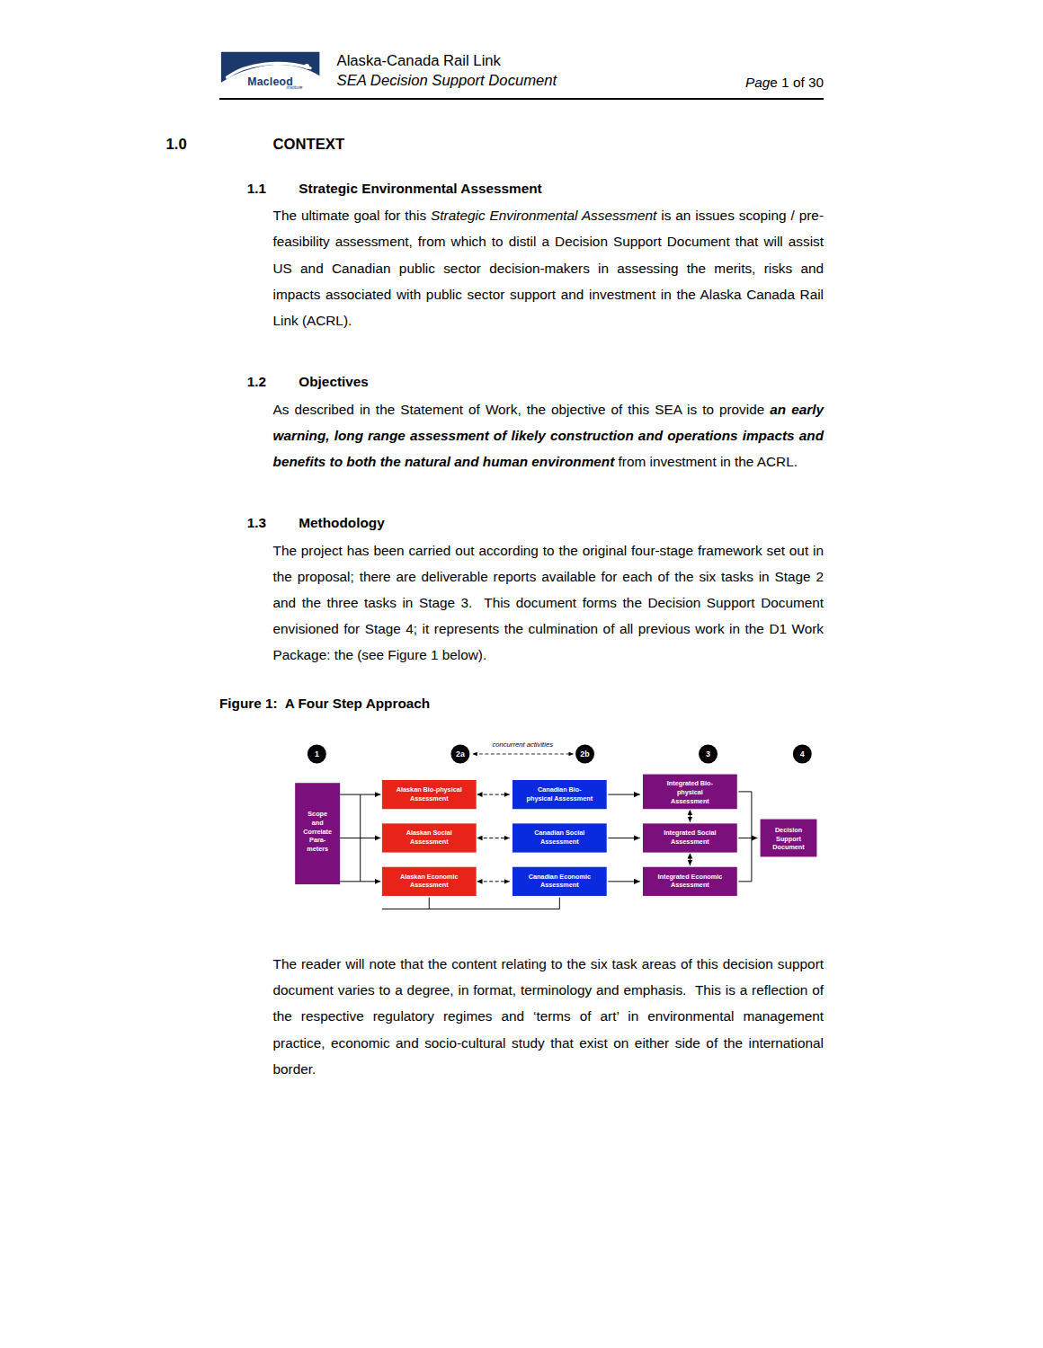Macleod institute
Alaska-Canada Rail Link
SEA Decision Support Document
Page 1 of 30
1.0 CONTEXT
1.1 Strategic Environmental Assessment
The ultimate goal for this Strategic Environmental Assessment is an issues scoping / pre-feasibility assessment, from which to distil a Decision Support Document that will assist US and Canadian public sector decision-makers in assessing the merits, risks and impacts associated with public sector support and investment in the Alaska Canada Rail Link (ACRL).
1.2 Objectives
As described in the Statement of Work, the objective of this SEA is to provide an early warning, long range assessment of likely construction and operations impacts and benefits to both the natural and human environment from investment in the ACRL.
1.3 Methodology
The project has been carried out according to the original four-stage framework set out in the proposal; there are deliverable reports available for each of the six tasks in Stage 2 and the three tasks in Stage 3. This document forms the Decision Support Document envisioned for Stage 4; it represents the culmination of all previous work in the D1 Work Package: the (see Figure 1 below).
Figure 1: A Four Step Approach
1 2a 2b 3 4 concurrent activities Scope and Correlate Para- meters Alaskan Bio-physical Assessment Alaskan Social Assessment Alaskan Economic Assessment Canadian Bio- physical Assessment Canadian Social Assessment Canadian Economic Assessment Integrated Bio- physical Assessment Integrated Social Assessment Integrated Economic Assessment Decision Support Document
The reader will note that the content relating to the six task areas of this decision support document varies to a degree, in format, terminology and emphasis. This is a reflection of the respective regulatory regimes and ‘terms of art’ in environmental management practice, economic and socio-cultural study that exist on either side of the international border.